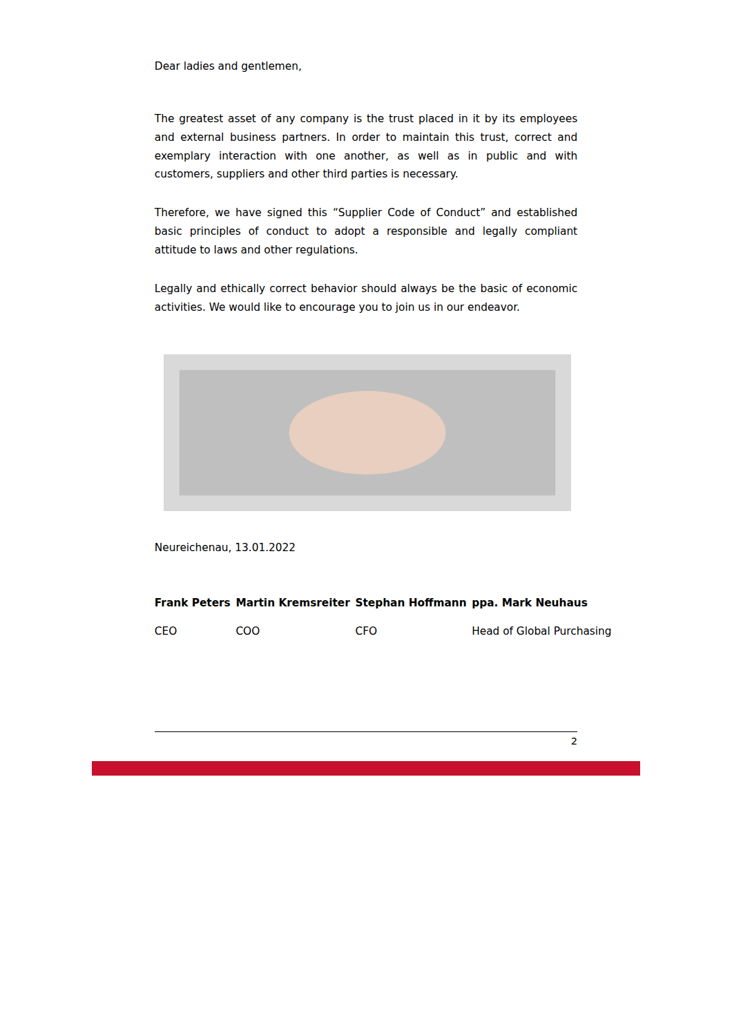Dear ladies and gentlemen,
The greatest asset of any company is the trust placed in it by its employees and external business partners. In order to maintain this trust, correct and exemplary interaction with one another, as well as in public and with customers, suppliers and other third parties is necessary.
Therefore, we have signed this “Supplier Code of Conduct” and established basic principles of conduct to adopt a responsible and legally compliant attitude to laws and other regulations.
Legally and ethically correct behavior should always be the basic of economic activities. We would like to encourage you to join us in our endeavor.
Neureichenau, 13.01.2022
| Frank Peters | Martin Kremsreiter | Stephan Hoffmann | ppa. Mark Neuhaus |
| CEO | COO | CFO | Head of Global Purchasing |
2